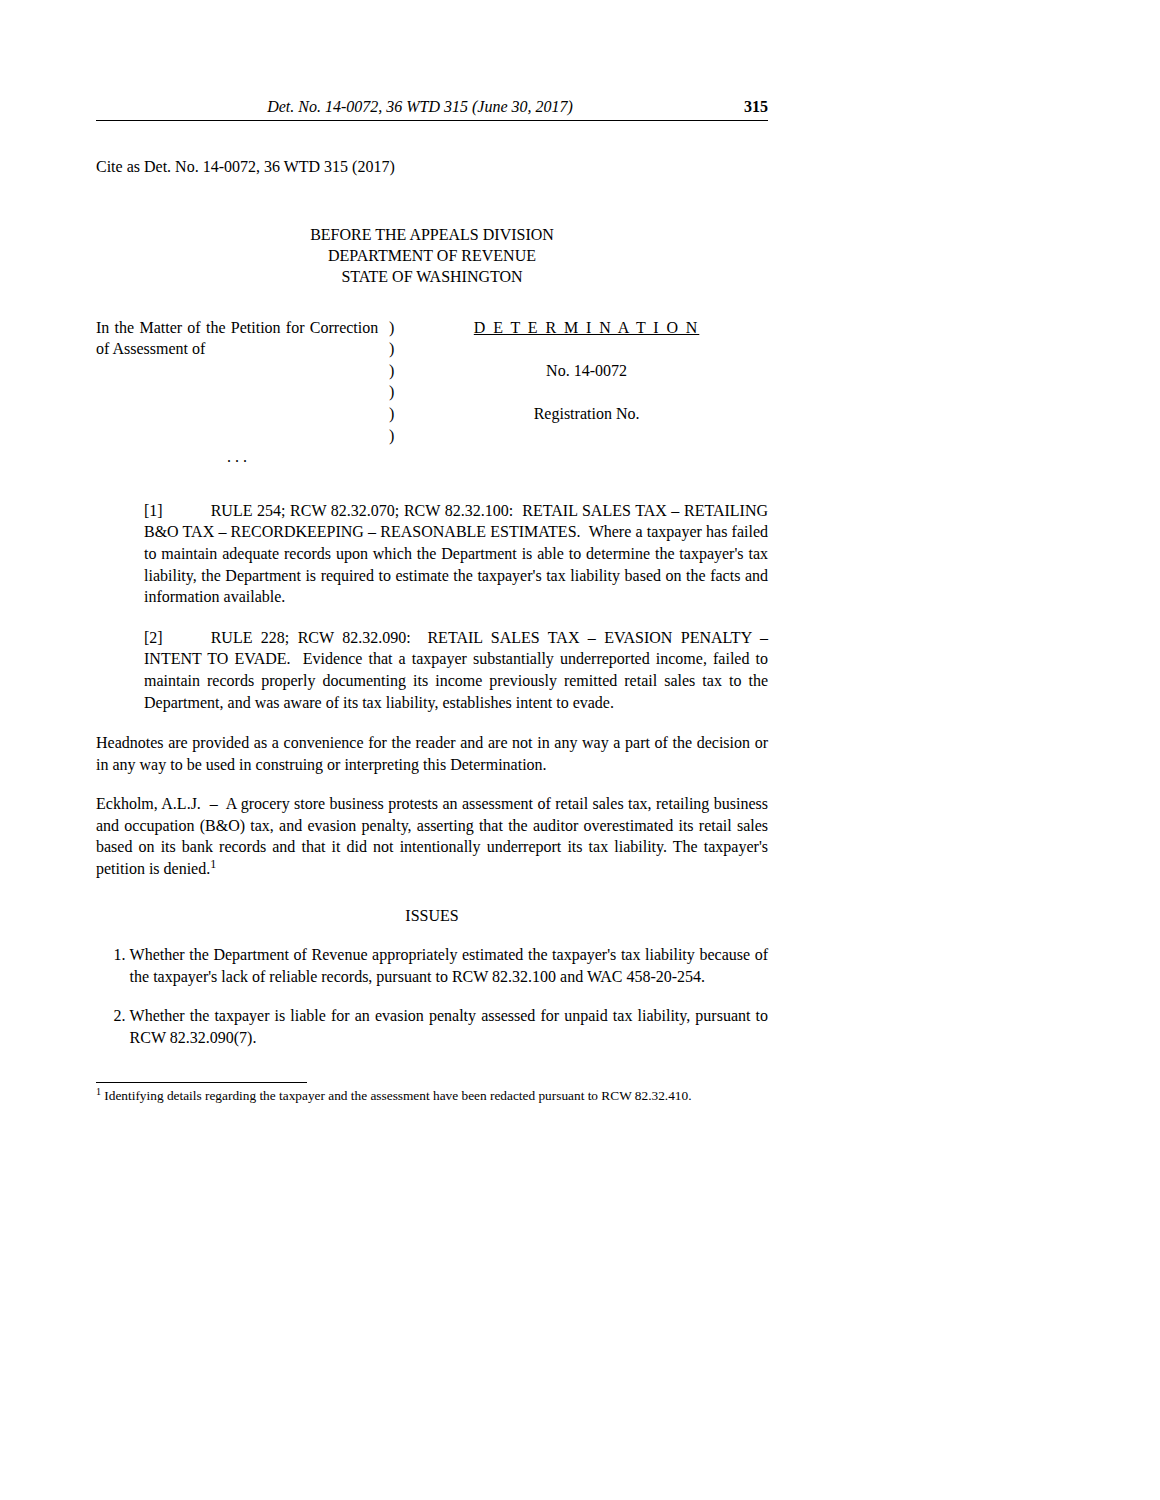Det. No. 14-0072, 36 WTD 315 (June 30, 2017) 315
Cite as Det. No. 14-0072, 36 WTD 315 (2017)
BEFORE THE APPEALS DIVISION
DEPARTMENT OF REVENUE
STATE OF WASHINGTON
| In the Matter of the Petition for Correction of Assessment of | ) ) ) ) ) ) | D E T E R M I N A T I O N No. 14-0072 Registration No. |
| . . . | | |
[1] RULE 254; RCW 82.32.070; RCW 82.32.100: RETAIL SALES TAX – RETAILING B&O TAX – RECORDKEEPING – REASONABLE ESTIMATES. Where a taxpayer has failed to maintain adequate records upon which the Department is able to determine the taxpayer's tax liability, the Department is required to estimate the taxpayer's tax liability based on the facts and information available.
[2] RULE 228; RCW 82.32.090: RETAIL SALES TAX – EVASION PENALTY – INTENT TO EVADE. Evidence that a taxpayer substantially underreported income, failed to maintain records properly documenting its income previously remitted retail sales tax to the Department, and was aware of its tax liability, establishes intent to evade.
Headnotes are provided as a convenience for the reader and are not in any way a part of the decision or in any way to be used in construing or interpreting this Determination.
Eckholm, A.L.J. – A grocery store business protests an assessment of retail sales tax, retailing business and occupation (B&O) tax, and evasion penalty, asserting that the auditor overestimated its retail sales based on its bank records and that it did not intentionally underreport its tax liability. The taxpayer's petition is denied.1
ISSUES
Whether the Department of Revenue appropriately estimated the taxpayer's tax liability because of the taxpayer's lack of reliable records, pursuant to RCW 82.32.100 and WAC 458-20-254.
Whether the taxpayer is liable for an evasion penalty assessed for unpaid tax liability, pursuant to RCW 82.32.090(7).
1 Identifying details regarding the taxpayer and the assessment have been redacted pursuant to RCW 82.32.410.